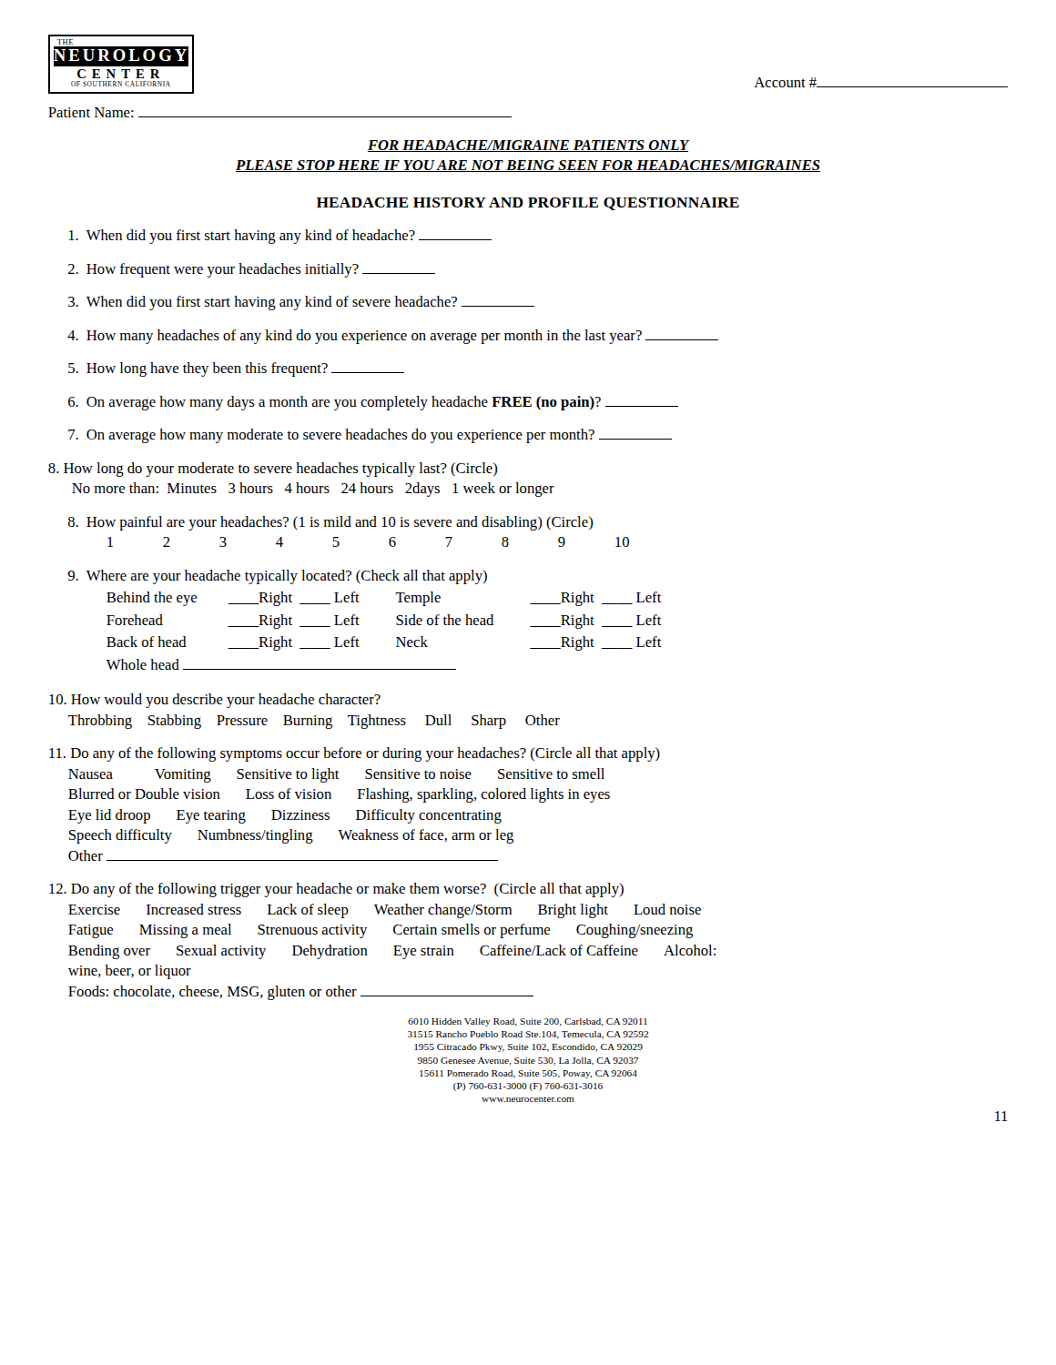THE
NEUROLOGY
CENTER
OF SOUTHERN CALIFORNIA
Account #
Patient Name:
FOR HEADACHE/MIGRAINE PATIENTS ONLY
PLEASE STOP HERE IF YOU ARE NOT BEING SEEN FOR HEADACHES/MIGRAINES
HEADACHE HISTORY AND PROFILE QUESTIONNAIRE
When did you first start having any kind of headache?
How frequent were your headaches initially?
When did you first start having any kind of severe headache?
How many headaches of any kind do you experience on average per month in the last year?
How long have they been this frequent?
On average how many days a month are you completely headache FREE (no pain)?
On average how many moderate to severe headaches do you experience per month?
8. How long do your moderate to severe headaches typically last? (Circle)
No more than: Minutes 3 hours 4 hours 24 hours 2days 1 week or longer
How painful are your headaches? (1 is mild and 10 is severe and disabling) (Circle)
12345678910
Where are your headache typically located? (Check all that apply)
| Behind the eye | | ____Right ____ Left | | Temple | | ____Right ____ Left |
| Forehead | | ____Right ____ Left | | Side of the head | | ____Right ____ Left |
| Back of head | | ____Right ____ Left | | Neck | | ____Right ____ Left |
| Whole head |
10. How would you describe your headache character?
Throbbing Stabbing Pressure Burning Tightness Dull Sharp Other
11. Do any of the following symptoms occur before or during your headaches? (Circle all that apply)
Nausea Vomiting Sensitive to light Sensitive to noise Sensitive to smell
Blurred or Double vision Loss of vision Flashing, sparkling, colored lights in eyes
Eye lid droop Eye tearing Dizziness Difficulty concentrating
Speech difficulty Numbness/tingling Weakness of face, arm or leg
Other
12. Do any of the following trigger your headache or make them worse? (Circle all that apply)
Exercise Increased stress Lack of sleep Weather change/Storm Bright light Loud noise
Fatigue Missing a meal Strenuous activity Certain smells or perfume Coughing/sneezing
Bending over Sexual activity Dehydration Eye strain Caffeine/Lack of Caffeine Alcohol:
wine, beer, or liquor
Foods: chocolate, cheese, MSG, gluten or other
6010 Hidden Valley Road, Suite 200, Carlsbad, CA 92011
31515 Rancho Pueblo Road Ste.104, Temecula, CA 92592
1955 Citracado Pkwy, Suite 102, Escondido, CA 92029
9850 Genesee Avenue, Suite 530, La Jolla, CA 92037
15611 Pomerado Road, Suite 505, Poway, CA 92064
(P) 760-631-3000 (F) 760-631-3016
www.neurocenter.com
11